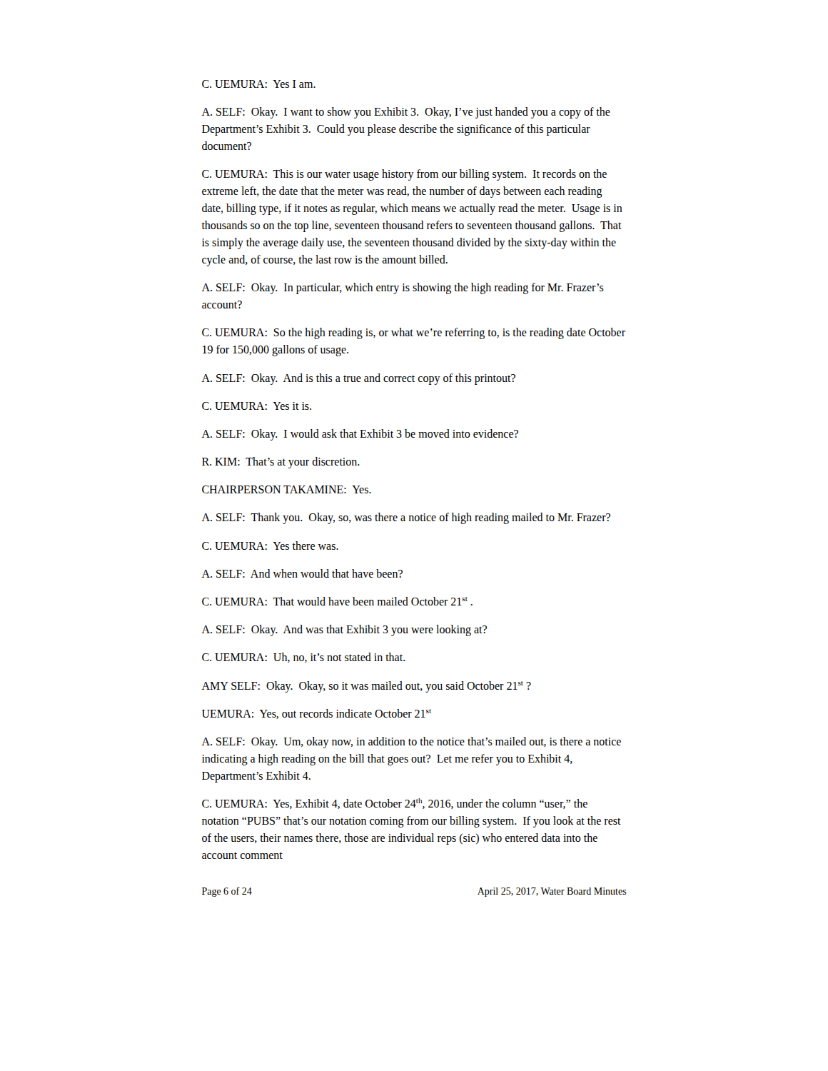C. UEMURA: Yes I am.
A. SELF: Okay. I want to show you Exhibit 3. Okay, I’ve just handed you a copy of the Department’s Exhibit 3. Could you please describe the significance of this particular document?
C. UEMURA: This is our water usage history from our billing system. It records on the extreme left, the date that the meter was read, the number of days between each reading date, billing type, if it notes as regular, which means we actually read the meter. Usage is in thousands so on the top line, seventeen thousand refers to seventeen thousand gallons. That is simply the average daily use, the seventeen thousand divided by the sixty-day within the cycle and, of course, the last row is the amount billed.
A. SELF: Okay. In particular, which entry is showing the high reading for Mr. Frazer’s account?
C. UEMURA: So the high reading is, or what we’re referring to, is the reading date October 19 for 150,000 gallons of usage.
A. SELF: Okay. And is this a true and correct copy of this printout?
C. UEMURA: Yes it is.
A. SELF: Okay. I would ask that Exhibit 3 be moved into evidence?
R. KIM: That’s at your discretion.
CHAIRPERSON TAKAMINE: Yes.
A. SELF: Thank you. Okay, so, was there a notice of high reading mailed to Mr. Frazer?
C. UEMURA: Yes there was.
A. SELF: And when would that have been?
C. UEMURA: That would have been mailed October 21st .
A. SELF: Okay. And was that Exhibit 3 you were looking at?
C. UEMURA: Uh, no, it’s not stated in that.
AMY SELF: Okay. Okay, so it was mailed out, you said October 21st ?
UEMURA: Yes, out records indicate October 21st
A. SELF: Okay. Um, okay now, in addition to the notice that’s mailed out, is there a notice indicating a high reading on the bill that goes out? Let me refer you to Exhibit 4, Department’s Exhibit 4.
C. UEMURA: Yes, Exhibit 4, date October 24th, 2016, under the column “user,” the notation “PUBS” that’s our notation coming from our billing system. If you look at the rest of the users, their names there, those are individual reps (sic) who entered data into the account comment
Page 6 of 24 April 25, 2017, Water Board Minutes